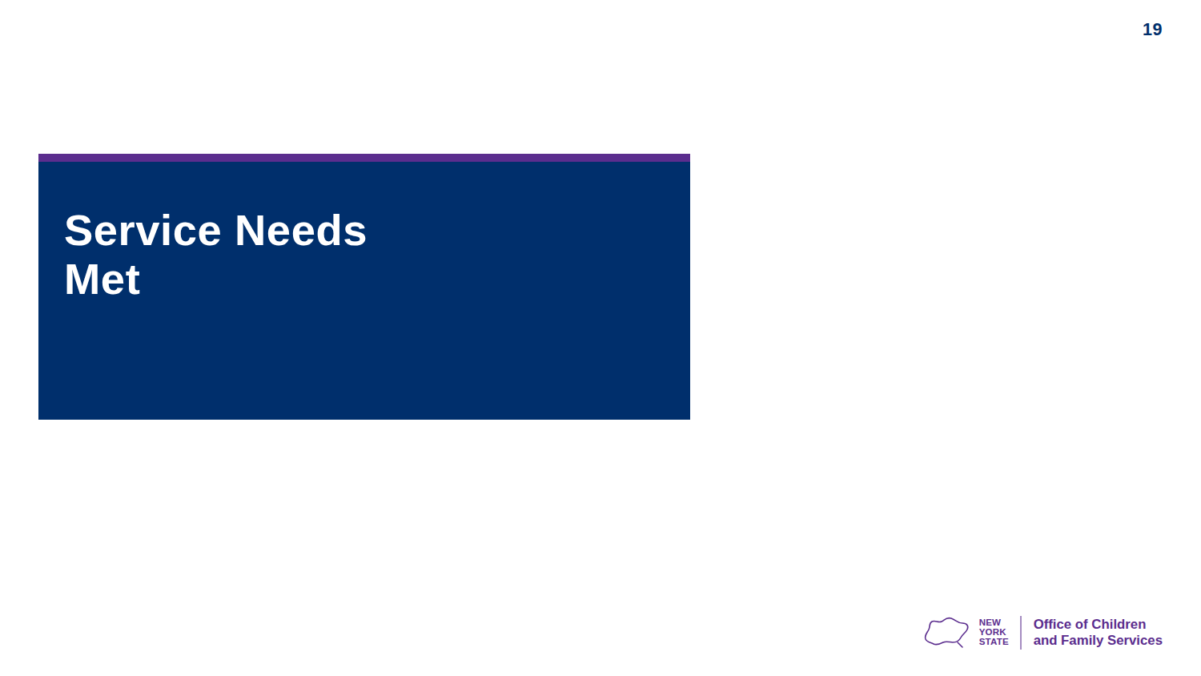19
Service Needs
Met
New
York
State
Office of Children
and Family Services